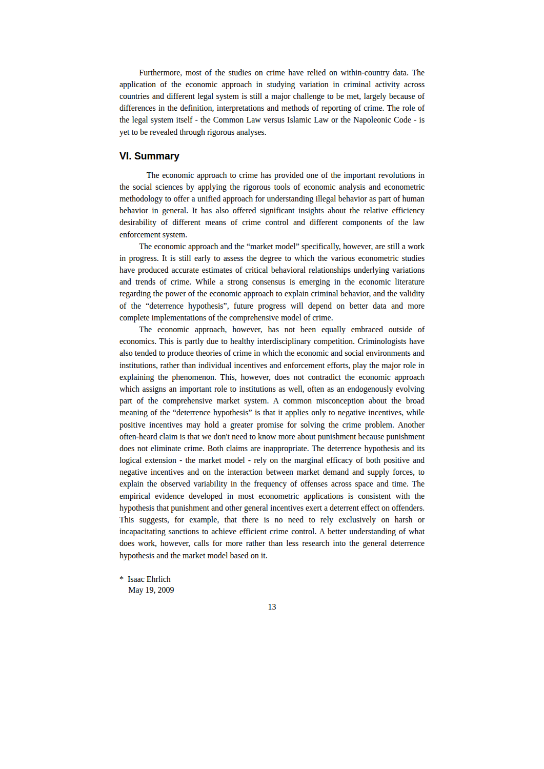Furthermore, most of the studies on crime have relied on within-country data. The application of the economic approach in studying variation in criminal activity across countries and different legal system is still a major challenge to be met, largely because of differences in the definition, interpretations and methods of reporting of crime. The role of the legal system itself - the Common Law versus Islamic Law or the Napoleonic Code - is yet to be revealed through rigorous analyses.
VI. Summary
The economic approach to crime has provided one of the important revolutions in the social sciences by applying the rigorous tools of economic analysis and econometric methodology to offer a unified approach for understanding illegal behavior as part of human behavior in general. It has also offered significant insights about the relative efficiency desirability of different means of crime control and different components of the law enforcement system.
The economic approach and the “market model” specifically, however, are still a work in progress. It is still early to assess the degree to which the various econometric studies have produced accurate estimates of critical behavioral relationships underlying variations and trends of crime. While a strong consensus is emerging in the economic literature regarding the power of the economic approach to explain criminal behavior, and the validity of the “deterrence hypothesis”, future progress will depend on better data and more complete implementations of the comprehensive model of crime.
The economic approach, however, has not been equally embraced outside of economics. This is partly due to healthy interdisciplinary competition. Criminologists have also tended to produce theories of crime in which the economic and social environments and institutions, rather than individual incentives and enforcement efforts, play the major role in explaining the phenomenon. This, however, does not contradict the economic approach which assigns an important role to institutions as well, often as an endogenously evolving part of the comprehensive market system. A common misconception about the broad meaning of the “deterrence hypothesis” is that it applies only to negative incentives, while positive incentives may hold a greater promise for solving the crime problem. Another often-heard claim is that we don't need to know more about punishment because punishment does not eliminate crime. Both claims are inappropriate. The deterrence hypothesis and its logical extension - the market model - rely on the marginal efficacy of both positive and negative incentives and on the interaction between market demand and supply forces, to explain the observed variability in the frequency of offenses across space and time. The empirical evidence developed in most econometric applications is consistent with the hypothesis that punishment and other general incentives exert a deterrent effect on offenders. This suggests, for example, that there is no need to rely exclusively on harsh or incapacitating sanctions to achieve efficient crime control. A better understanding of what does work, however, calls for more rather than less research into the general deterrence hypothesis and the market model based on it.
* Isaac EhrlichMay 19, 2009
13